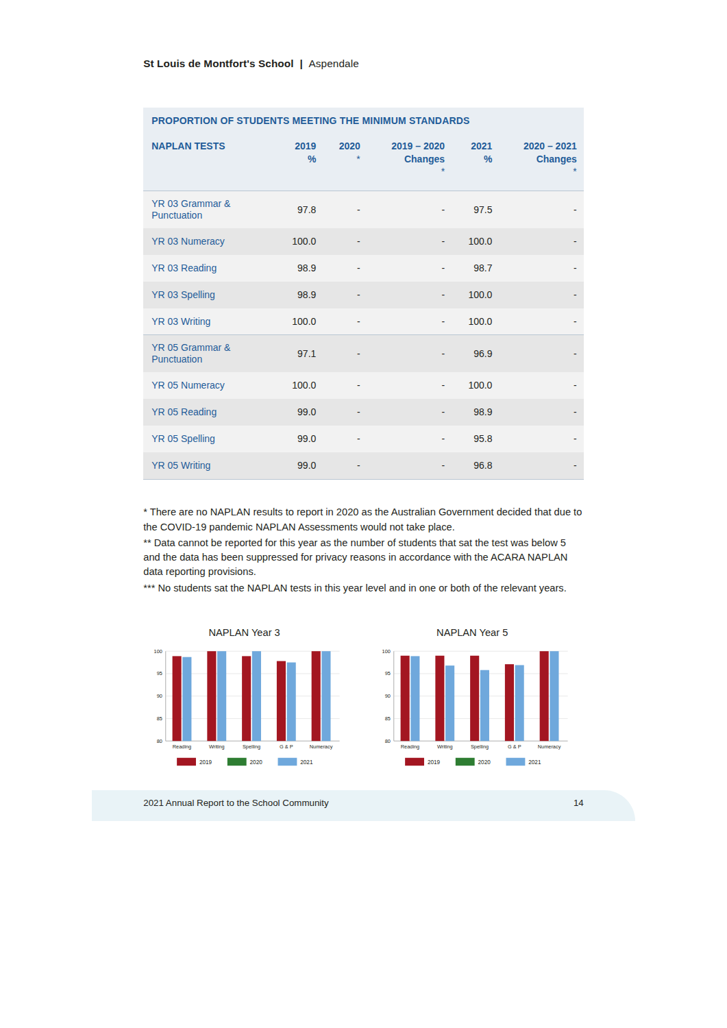St Louis de Montfort's School | Aspendale
PROPORTION OF STUDENTS MEETING THE MINIMUM STANDARDS
| NAPLAN TESTS | 2019 % | 2020 * | 2019 – 2020 Changes * | 2021 % | 2020 – 2021 Changes * |
| --- | --- | --- | --- | --- | --- |
| YR 03 Grammar & Punctuation | 97.8 | - | - | 97.5 | - |
| YR 03 Numeracy | 100.0 | - | - | 100.0 | - |
| YR 03 Reading | 98.9 | - | - | 98.7 | - |
| YR 03 Spelling | 98.9 | - | - | 100.0 | - |
| YR 03 Writing | 100.0 | - | - | 100.0 | - |
| YR 05 Grammar & Punctuation | 97.1 | - | - | 96.9 | - |
| YR 05 Numeracy | 100.0 | - | - | 100.0 | - |
| YR 05 Reading | 99.0 | - | - | 98.9 | - |
| YR 05 Spelling | 99.0 | - | - | 95.8 | - |
| YR 05 Writing | 99.0 | - | - | 96.8 | - |
* There are no NAPLAN results to report in 2020 as the Australian Government decided that due to the COVID-19 pandemic NAPLAN Assessments would not take place.
** Data cannot be reported for this year as the number of students that sat the test was below 5 and the data has been suppressed for privacy reasons in accordance with the ACARA NAPLAN data reporting provisions.
*** No students sat the NAPLAN tests in this year level and in one or both of the relevant years.
NAPLAN Year 3
100 95 90 85 80 Reading Writing Spelling G & P Numeracy 2019 2020 2021
NAPLAN Year 5
100 95 90 85 80 Reading Writing Spelling G & P Numeracy 2019 2020 2021
2021 Annual Report to the School Community
14